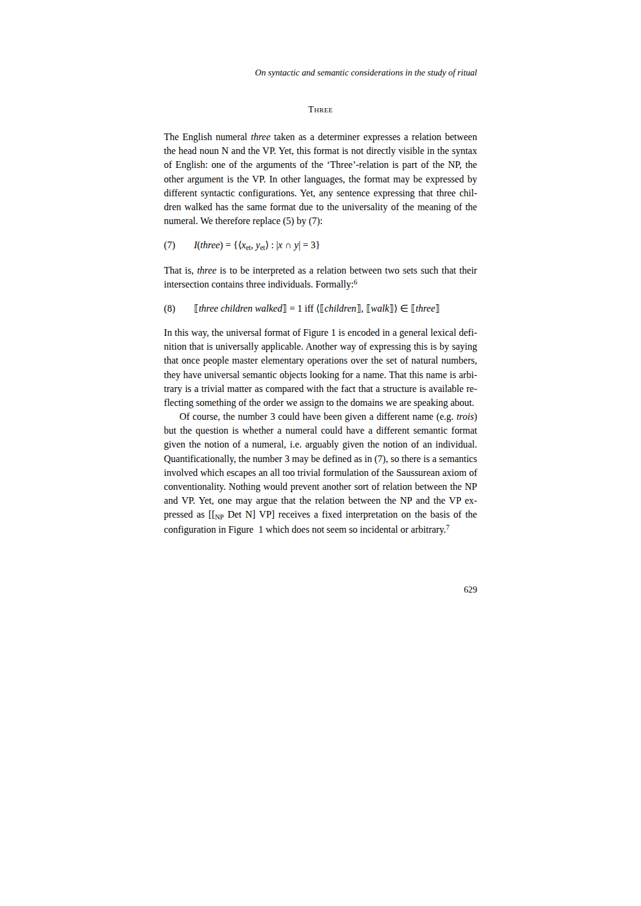On syntactic and semantic considerations in the study of ritual
Three
The English numeral three taken as a determiner expresses a relation between the head noun N and the VP. Yet, this format is not directly visible in the syntax of English: one of the arguments of the ‘Three’-relation is part of the NP, the other argument is the VP. In other languages, the format may be expressed by different syntactic configurations. Yet, any sentence expressing that three children walked has the same format due to the universality of the meaning of the numeral. We therefore replace (5) by (7):
(7)
I(three) = {⟨xet, yet⟩ : |x ∩ y| = 3}
That is, three is to be interpreted as a relation between two sets such that their intersection contains three individuals. Formally:6
(8)
⟦three children walked⟧ = 1 iff ⟨⟦children⟧, ⟦walk⟧⟩ ∈ ⟦three⟧
In this way, the universal format of Figure 1 is encoded in a general lexical definition that is universally applicable. Another way of expressing this is by saying that once people master elementary operations over the set of natural numbers, they have universal semantic objects looking for a name. That this name is arbitrary is a trivial matter as compared with the fact that a structure is available reflecting something of the order we assign to the domains we are speaking about.
Of course, the number 3 could have been given a different name (e.g. trois) but the question is whether a numeral could have a different semantic format given the notion of a numeral, i.e. arguably given the notion of an individual. Quantificationally, the number 3 may be defined as in (7), so there is a semantics involved which escapes an all too trivial formulation of the Saussurean axiom of conventionality. Nothing would prevent another sort of relation between the NP and VP. Yet, one may argue that the relation between the NP and the VP expressed as [[NP Det N] VP] receives a fixed interpretation on the basis of the configuration in Figure 1 which does not seem so incidental or arbitrary.7
629